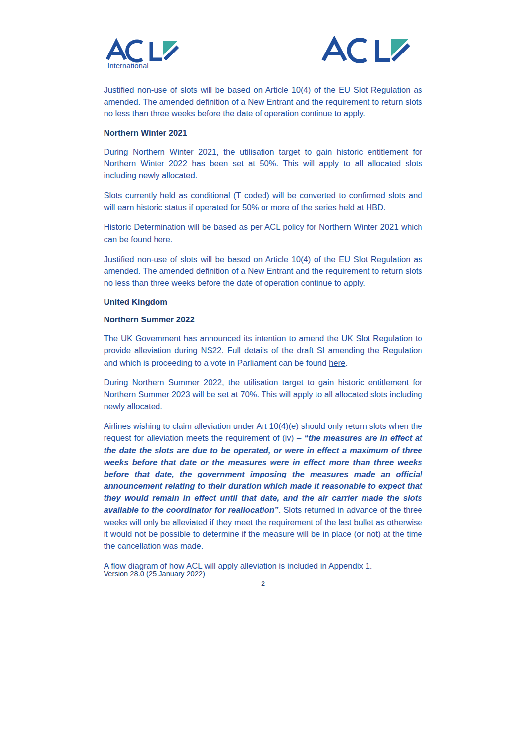International
Justified non-use of slots will be based on Article 10(4) of the EU Slot Regulation as amended. The amended definition of a New Entrant and the requirement to return slots no less than three weeks before the date of operation continue to apply.
Northern Winter 2021
During Northern Winter 2021, the utilisation target to gain historic entitlement for Northern Winter 2022 has been set at 50%. This will apply to all allocated slots including newly allocated.
Slots currently held as conditional (T coded) will be converted to confirmed slots and will earn historic status if operated for 50% or more of the series held at HBD.
Historic Determination will be based as per ACL policy for Northern Winter 2021 which can be found here.
Justified non-use of slots will be based on Article 10(4) of the EU Slot Regulation as amended. The amended definition of a New Entrant and the requirement to return slots no less than three weeks before the date of operation continue to apply.
United Kingdom
Northern Summer 2022
The UK Government has announced its intention to amend the UK Slot Regulation to provide alleviation during NS22. Full details of the draft SI amending the Regulation and which is proceeding to a vote in Parliament can be found here.
During Northern Summer 2022, the utilisation target to gain historic entitlement for Northern Summer 2023 will be set at 70%. This will apply to all allocated slots including newly allocated.
Airlines wishing to claim alleviation under Art 10(4)(e) should only return slots when the request for alleviation meets the requirement of (iv) – “the measures are in effect at the date the slots are due to be operated, or were in effect a maximum of three weeks before that date or the measures were in effect more than three weeks before that date, the government imposing the measures made an official announcement relating to their duration which made it reasonable to expect that they would remain in effect until that date, and the air carrier made the slots available to the coordinator for reallocation”. Slots returned in advance of the three weeks will only be alleviated if they meet the requirement of the last bullet as otherwise it would not be possible to determine if the measure will be in place (or not) at the time the cancellation was made.
A flow diagram of how ACL will apply alleviation is included in Appendix 1.
Version 28.0 (25 January 2022)
2